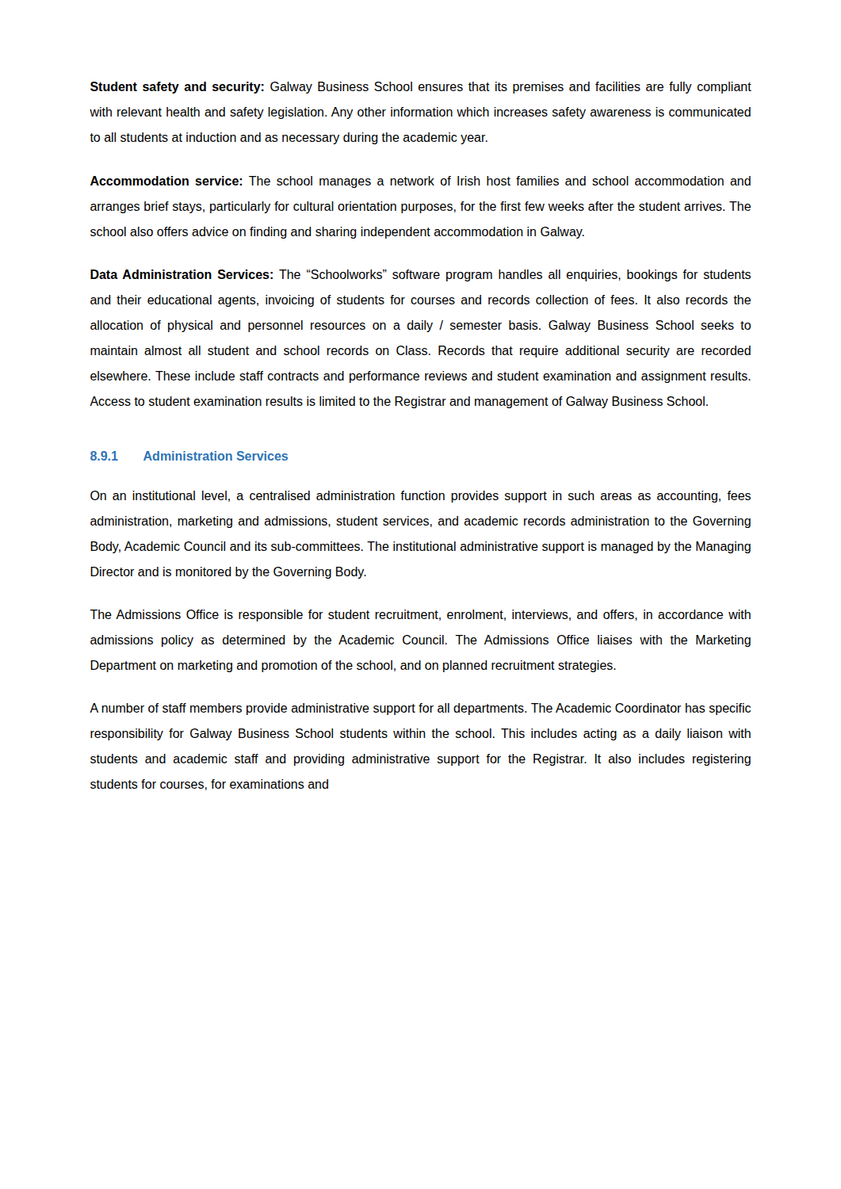Student safety and security: Galway Business School ensures that its premises and facilities are fully compliant with relevant health and safety legislation. Any other information which increases safety awareness is communicated to all students at induction and as necessary during the academic year.
Accommodation service: The school manages a network of Irish host families and school accommodation and arranges brief stays, particularly for cultural orientation purposes, for the first few weeks after the student arrives. The school also offers advice on finding and sharing independent accommodation in Galway.
Data Administration Services: The “Schoolworks” software program handles all enquiries, bookings for students and their educational agents, invoicing of students for courses and records collection of fees. It also records the allocation of physical and personnel resources on a daily / semester basis. Galway Business School seeks to maintain almost all student and school records on Class. Records that require additional security are recorded elsewhere. These include staff contracts and performance reviews and student examination and assignment results. Access to student examination results is limited to the Registrar and management of Galway Business School.
8.9.1 Administration Services
On an institutional level, a centralised administration function provides support in such areas as accounting, fees administration, marketing and admissions, student services, and academic records administration to the Governing Body, Academic Council and its sub-committees. The institutional administrative support is managed by the Managing Director and is monitored by the Governing Body.
The Admissions Office is responsible for student recruitment, enrolment, interviews, and offers, in accordance with admissions policy as determined by the Academic Council. The Admissions Office liaises with the Marketing Department on marketing and promotion of the school, and on planned recruitment strategies.
A number of staff members provide administrative support for all departments. The Academic Coordinator has specific responsibility for Galway Business School students within the school. This includes acting as a daily liaison with students and academic staff and providing administrative support for the Registrar. It also includes registering students for courses, for examinations and